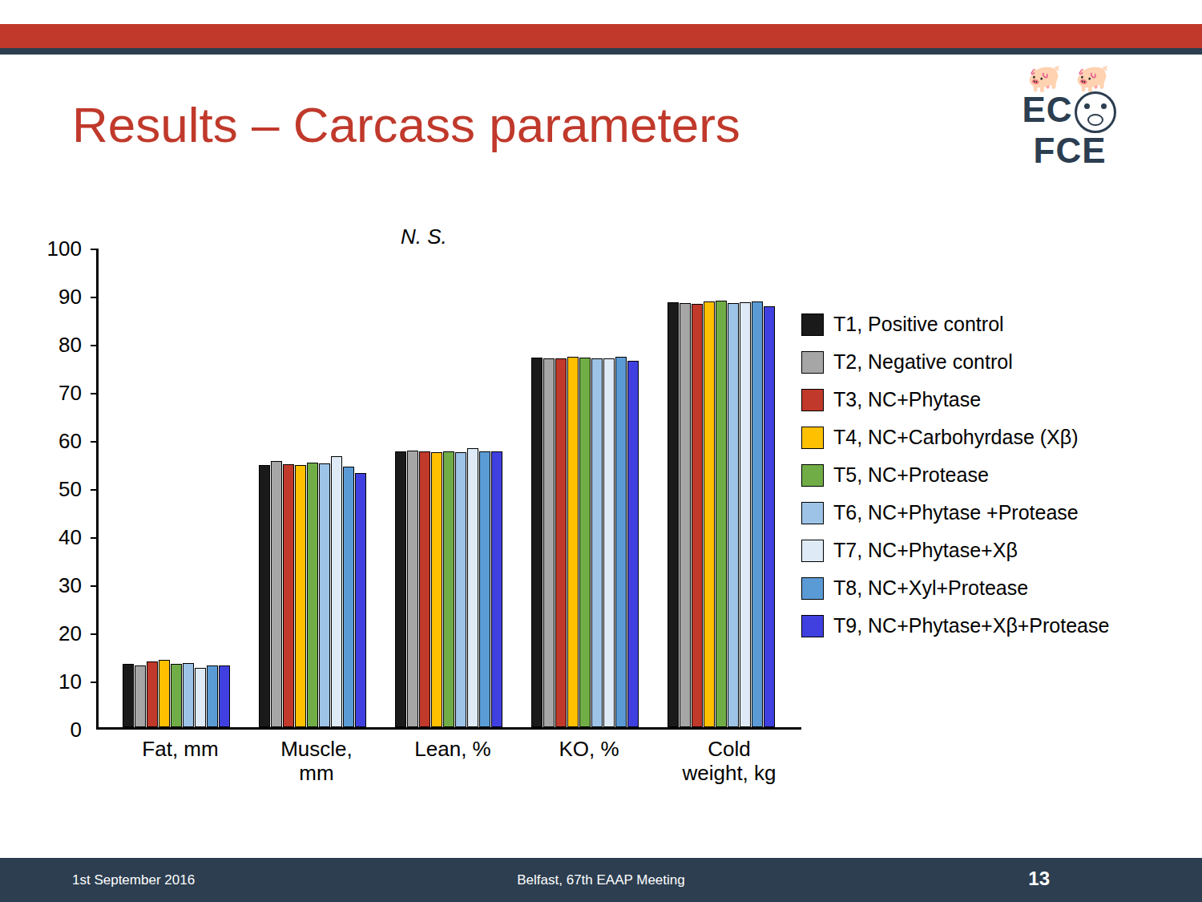Results – Carcass parameters
🐖 🐖
EC FCE
N. S.
0 10 20 30 40 50 60 70 80 90 100
Group 1: Fat, mm (values ~13.1,12.8,13.6,14.0,13.2,13.3,12.3,12.8,12.8)
Fat, mm
Muscle,
mm
Lean, %
KO, %
Cold
weight, kg
T1, Positive control
T2, Negative control
T3, NC+Phytase
T4, NC+Carbohyrdase (Xβ)
T5, NC+Protease
T6, NC+Phytase +Protease
T7, NC+Phytase+Xβ
T8, NC+Xyl+Protease
T9, NC+Phytase+Xβ+Protease
1st September 2016
Belfast, 67th EAAP Meeting
13